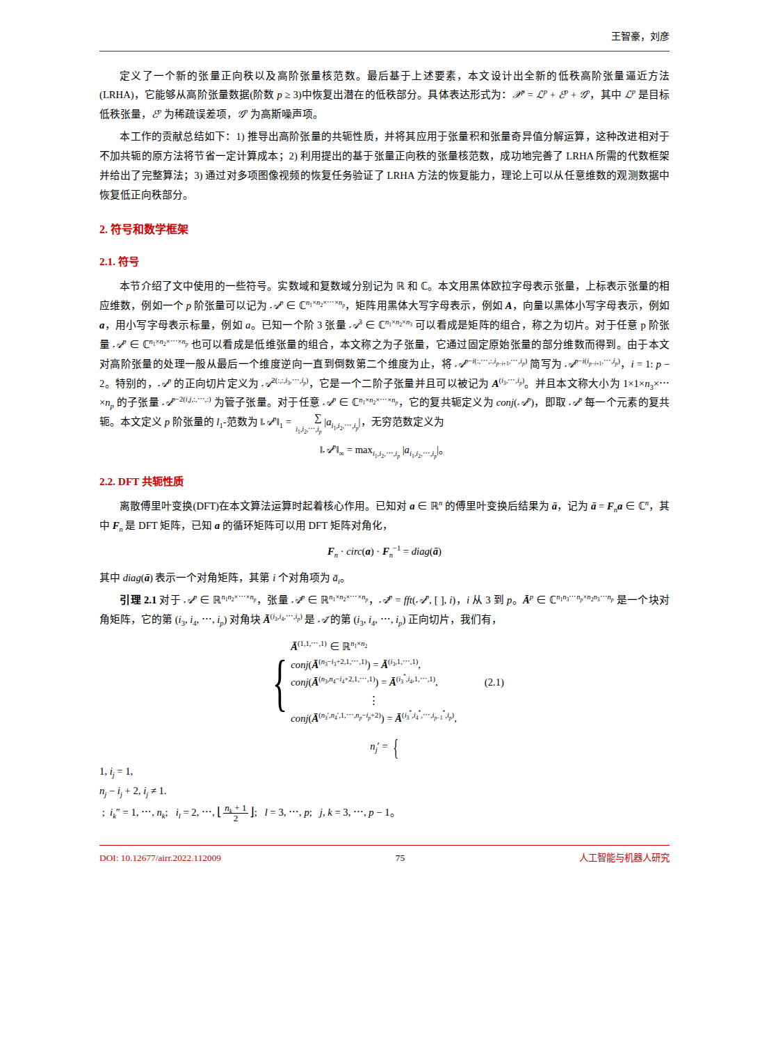王智豪，刘彦
定义了一个新的张量正向秩以及高阶张量核范数。最后基于上述要素，本文设计出全新的低秩高阶张量逼近方法(LRHA)，它能够从高阶张量数据(阶数 p ≥ 3)中恢复出潜在的低秩部分。具体表达形式为：𝒳p = ℒp + ℰp + 𝒢p，其中 ℒp 是目标低秩张量，ℰp 为稀疏误差项，𝒢p 为高斯噪声项。
本工作的贡献总结如下：1) 推导出高阶张量的共轭性质，并将其应用于张量积和张量奇异值分解运算，这种改进相对于不加共轭的原方法将节省一定计算成本；2) 利用提出的基于张量正向秩的张量核范数，成功地完善了 LRHA 所需的代数框架并给出了完整算法；3) 通过对多项图像视频的恢复任务验证了 LRHA 方法的恢复能力，理论上可以从任意维数的观测数据中恢复低正向秩部分。
2. 符号和数学框架
2.1. 符号
本节介绍了文中使用的一些符号。实数域和复数域分别记为 ℝ 和 ℂ。本文用黑体欧拉字母表示张量，上标表示张量的相应维数，例如一个 p 阶张量可以记为 𝒜p ∈ ℂn1×n2×⋯×np，矩阵用黑体大写字母表示，例如 A，向量以黑体小写字母表示，例如 a，用小写字母表示标量，例如 a。已知一个阶 3 张量 𝒜3 ∈ ℂn1×n2×n3 可以看成是矩阵的组合，称之为切片。对于任意 p 阶张量 𝒜p ∈ ℂn1×n2×⋯×np 也可以看成是低维张量的组合，本文称之为子张量，它通过固定原始张量的部分维数而得到。由于本文对高阶张量的处理一般从最后一个维度逆向一直到倒数第二个维度为止，将 𝒜p−i(:,⋯,:,ip−i+1,⋯,ip) 简写为 𝒜p−i(ip−i+1,⋯,ip)，i = 1: p − 2。特别的，𝒜p 的正向切片定义为 𝒜2(:,:,i3,⋯,ip)，它是一个二阶子张量并且可以被记为 A(i3,⋯,ip)。并且本文称大小为 1×1×n3×⋯×np 的子张量 𝒜p−2(i,j,:,⋯,:) 为管子张量。对于任意 𝒜p ∈ ℂn1×n2×⋯×np，它的复共轭定义为 conj(𝒜p)，即取 𝒜p 每一个元素的复共轭。本文定义 p 阶张量的 l1-范数为 ‖𝒜p‖1 = ∑
i1,i2,⋯,ip |ai1,i2,⋯,ip|，无穷范数定义为
‖𝒜p‖∞ = maxi1,i2,⋯,ip |ai1,i2,⋯,ip|。
2.2. DFT 共轭性质
离散傅里叶变换(DFT)在本文算法运算时起着核心作用。已知对 a ∈ ℝn 的傅里叶变换后结果为 ā，记为 ā = Fna ∈ ℂn，其中 Fn 是 DFT 矩阵，已知 a 的循环矩阵可以用 DFT 矩阵对角化，
Fn · circ(a) · Fn−1 = diag(ā)
其中 diag(ā) 表示一个对角矩阵，其第 i 个对角项为 āi。
引理 2.1 对于 𝒜p ∈ ℝn1n2×⋯×np，张量 𝒜̄p ∈ ℝn1×n2×⋯×np，𝒜̄p = fft(𝒜p, [ ], i)，i 从 3 到 p。Āp ∈ ℂn1n3⋯np×n2n3⋯np 是一个块对角矩阵，它的第 (i3, i4, ⋯, ip) 对角块 Ā(i3,i4,⋯,ip) 是 𝒜̄ 的第 (i3, i4, ⋯, ip) 正向切片，我们有，
{
Ā(1,1,⋯,1) ∈ ℝn1×n2
conj(Ā(n3−i3+2,1,⋯,1)) = Ā(i3,1,⋯,1),
conj(Ā(n3,n4−i4+2,1,⋯,1)) = Ā(i3*,i4,1,⋯,1),
⋮
conj(Ā(n3′,n4′,1,⋯,np−ip+2)) = Ā(i3*,i4*,⋯,ip−1*,ip),
(2.1)
nj′ = {
1, ij = 1,
nj − ij + 2, ij ≠ 1.
; ik″ = 1, ⋯, nk; il = 2, ⋯, ⌊nk + 12⌋; l = 3, ⋯, p; j, k = 3, ⋯, p − 1。
DOI: 10.12677/airr.2022.112009
75
人工智能与机器人研究